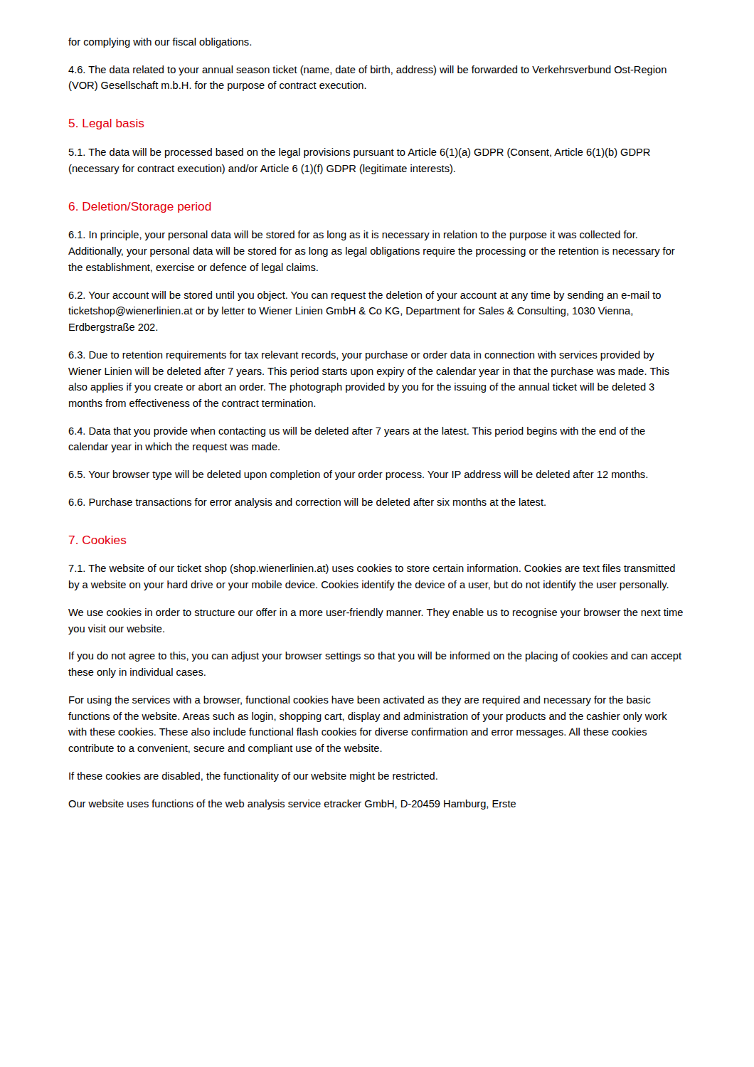for complying with our fiscal obligations.
4.6. The data related to your annual season ticket (name, date of birth, address) will be forwarded to Verkehrsverbund Ost-Region (VOR) Gesellschaft m.b.H. for the purpose of contract execution.
5. Legal basis
5.1. The data will be processed based on the legal provisions pursuant to Article 6(1)(a) GDPR (Consent, Article 6(1)(b) GDPR (necessary for contract execution) and/or Article 6 (1)(f) GDPR (legitimate interests).
6. Deletion/Storage period
6.1. In principle, your personal data will be stored for as long as it is necessary in relation to the purpose it was collected for. Additionally, your personal data will be stored for as long as legal obligations require the processing or the retention is necessary for the establishment, exercise or defence of legal claims.
6.2. Your account will be stored until you object. You can request the deletion of your account at any time by sending an e-mail to ticketshop@wienerlinien.at or by letter to Wiener Linien GmbH & Co KG, Department for Sales & Consulting, 1030 Vienna, Erdbergstraße 202.
6.3. Due to retention requirements for tax relevant records, your purchase or order data in connection with services provided by Wiener Linien will be deleted after 7 years. This period starts upon expiry of the calendar year in that the purchase was made. This also applies if you create or abort an order. The photograph provided by you for the issuing of the annual ticket will be deleted 3 months from effectiveness of the contract termination.
6.4. Data that you provide when contacting us will be deleted after 7 years at the latest. This period begins with the end of the calendar year in which the request was made.
6.5. Your browser type will be deleted upon completion of your order process. Your IP address will be deleted after 12 months.
6.6. Purchase transactions for error analysis and correction will be deleted after six months at the latest.
7. Cookies
7.1. The website of our ticket shop (shop.wienerlinien.at) uses cookies to store certain information. Cookies are text files transmitted by a website on your hard drive or your mobile device. Cookies identify the device of a user, but do not identify the user personally.
We use cookies in order to structure our offer in a more user-friendly manner. They enable us to recognise your browser the next time you visit our website.
If you do not agree to this, you can adjust your browser settings so that you will be informed on the placing of cookies and can accept these only in individual cases.
For using the services with a browser, functional cookies have been activated as they are required and necessary for the basic functions of the website. Areas such as login, shopping cart, display and administration of your products and the cashier only work with these cookies. These also include functional flash cookies for diverse confirmation and error messages. All these cookies contribute to a convenient, secure and compliant use of the website.
If these cookies are disabled, the functionality of our website might be restricted.
Our website uses functions of the web analysis service etracker GmbH, D-20459 Hamburg, Erste